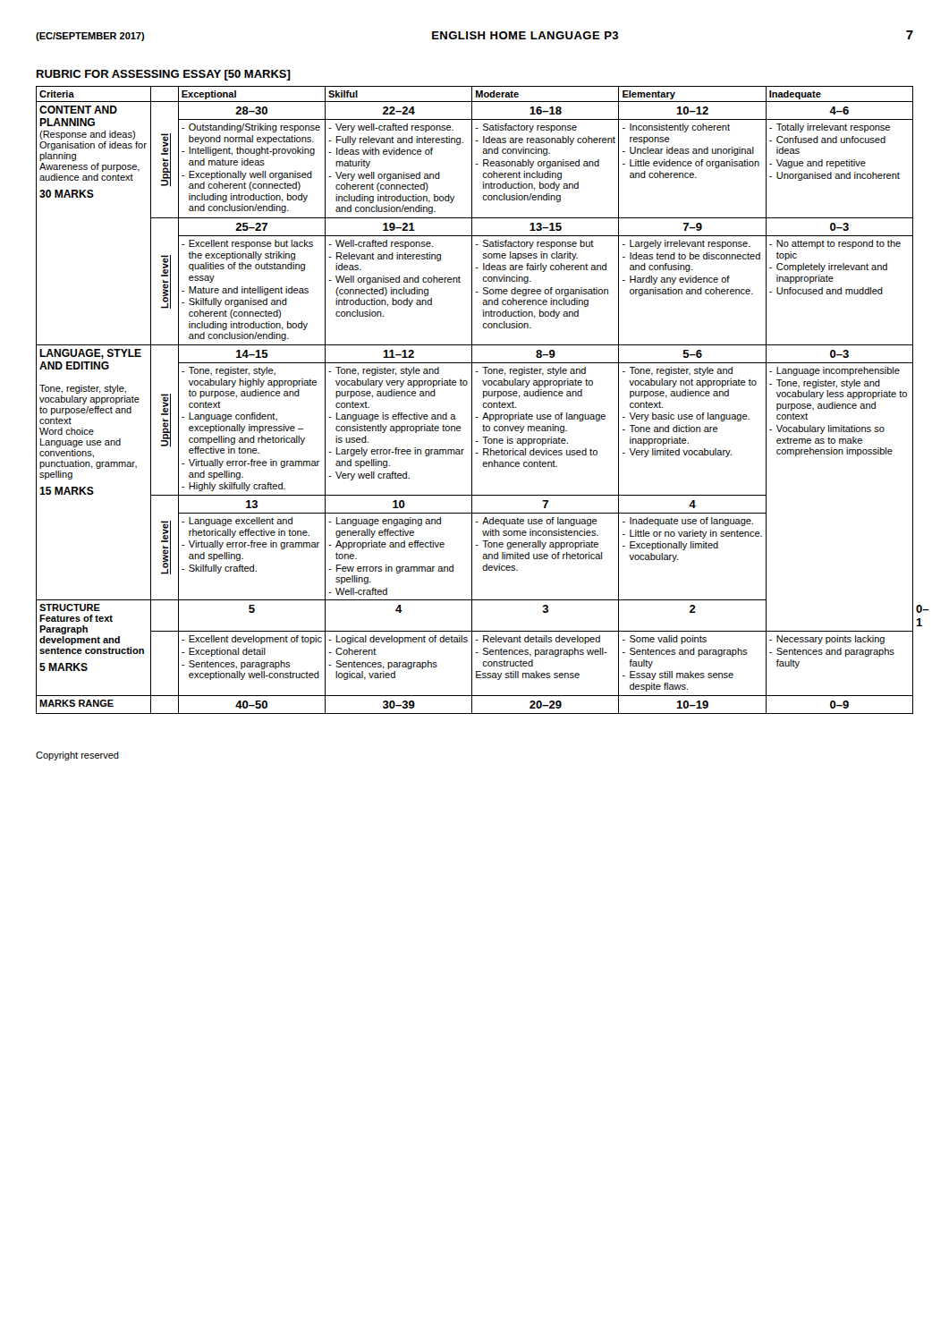(EC/SEPTEMBER 2017)
ENGLISH HOME LANGUAGE P3
7
RUBRIC FOR ASSESSING ESSAY [50 MARKS]
| Criteria | | Exceptional | Skilful | Moderate | Elementary | Inadequate |
| --- | --- | --- | --- | --- | --- | --- |
| CONTENT AND PLANNING (Response and ideas) Organisation of ideas for planning Awareness of purpose, audience and context 30 MARKS | Upper level | 28–30 | 22–24 | 16–18 | 10–12 | 4–6 |
| Outstanding/Striking response beyond normal expectations. Intelligent, thought-provoking and mature ideas Exceptionally well organised and coherent (connected) including introduction, body and conclusion/ending. | Very well-crafted response. Fully relevant and interesting. Ideas with evidence of maturity Very well organised and coherent (connected) including introduction, body and conclusion/ending. | Satisfactory response Ideas are reasonably coherent and convincing. Reasonably organised and coherent including introduction, body and conclusion/ending | Inconsistently coherent response Unclear ideas and unoriginal Little evidence of organisation and coherence. | Totally irrelevant response Confused and unfocused ideas Vague and repetitive Unorganised and incoherent |
| Lower level | 25–27 | 19–21 | 13–15 | 7–9 | 0–3 |
| Excellent response but lacks the exceptionally striking qualities of the outstanding essay Mature and intelligent ideas Skilfully organised and coherent (connected) including introduction, body and conclusion/ending. | Well-crafted response. Relevant and interesting ideas. Well organised and coherent (connected) including introduction, body and conclusion. | Satisfactory response but some lapses in clarity. Ideas are fairly coherent and convincing. Some degree of organisation and coherence including introduction, body and conclusion. | Largely irrelevant response. Ideas tend to be disconnected and confusing. Hardly any evidence of organisation and coherence. | No attempt to respond to the topic Completely irrelevant and inappropriate Unfocused and muddled |
| LANGUAGE, STYLE AND EDITING Tone, register, style, vocabulary appropriate to purpose/effect and context Word choice Language use and conventions, punctuation, grammar, spelling 15 MARKS | Upper level | 14–15 | 11–12 | 8–9 | 5–6 | 0–3 |
| Tone, register, style, vocabulary highly appropriate to purpose, audience and context Language confident, exceptionally impressive – compelling and rhetorically effective in tone. Virtually error-free in grammar and spelling. Highly skilfully crafted. | Tone, register, style and vocabulary very appropriate to purpose, audience and context. Language is effective and a consistently appropriate tone is used. Largely error-free in grammar and spelling. Very well crafted. | Tone, register, style and vocabulary appropriate to purpose, audience and context. Appropriate use of language to convey meaning. Tone is appropriate. Rhetorical devices used to enhance content. | Tone, register, style and vocabulary not appropriate to purpose, audience and context. Very basic use of language. Tone and diction are inappropriate. Very limited vocabulary. | Language incomprehensible Tone, register, style and vocabulary less appropriate to purpose, audience and context Vocabulary limitations so extreme as to make comprehension impossible |
| Lower level | 13 | 10 | 7 | 4 |
| Language excellent and rhetorically effective in tone. Virtually error-free in grammar and spelling. Skilfully crafted. | Language engaging and generally effective Appropriate and effective tone. Few errors in grammar and spelling. Well-crafted | Adequate use of language with some inconsistencies. Tone generally appropriate and limited use of rhetorical devices. | Inadequate use of language. Little or no variety in sentence. Exceptionally limited vocabulary. |
| STRUCTURE Features of text Paragraph development and sentence construction 5 MARKS | | 5 | 4 | 3 | 2 | 0–1 |
| | Excellent development of topic Exceptional detail Sentences, paragraphs exceptionally well-constructed | Logical development of details Coherent Sentences, paragraphs logical, varied | Relevant details developed Sentences, paragraphs well-constructed Essay still makes sense | Some valid points Sentences and paragraphs faulty Essay still makes sense despite flaws. | Necessary points lacking Sentences and paragraphs faulty |
| MARKS RANGE | | 40–50 | 30–39 | 20–29 | 10–19 | 0–9 |
Copyright reserved